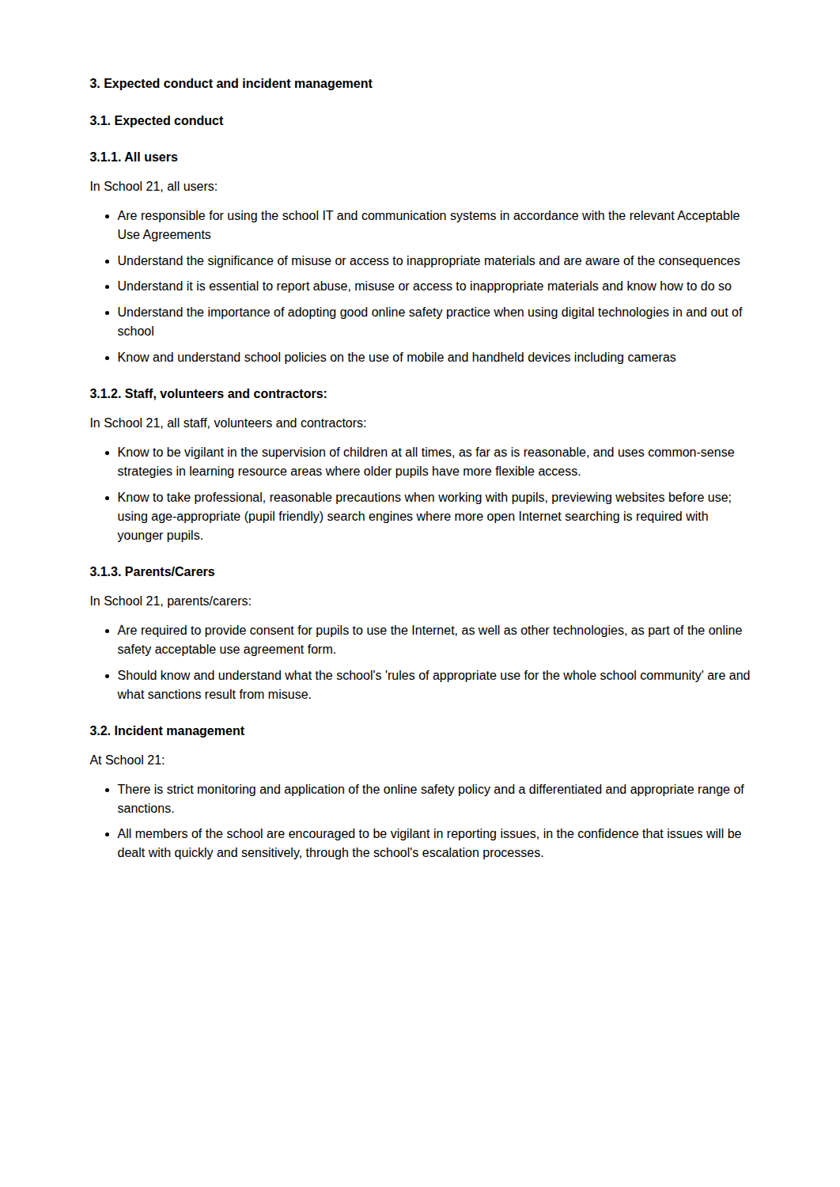3. Expected conduct and incident management
3.1. Expected conduct
3.1.1. All users
In School 21, all users:
Are responsible for using the school IT and communication systems in accordance with the relevant Acceptable Use Agreements
Understand the significance of misuse or access to inappropriate materials and are aware of the consequences
Understand it is essential to report abuse, misuse or access to inappropriate materials and know how to do so
Understand the importance of adopting good online safety practice when using digital technologies in and out of school
Know and understand school policies on the use of mobile and handheld devices including cameras
3.1.2. Staff, volunteers and contractors:
In School 21, all staff, volunteers and contractors:
Know to be vigilant in the supervision of children at all times, as far as is reasonable, and uses common-sense strategies in learning resource areas where older pupils have more flexible access.
Know to take professional, reasonable precautions when working with pupils, previewing websites before use; using age-appropriate (pupil friendly) search engines where more open Internet searching is required with younger pupils.
3.1.3. Parents/Carers
In School 21, parents/carers:
Are required to provide consent for pupils to use the Internet, as well as other technologies, as part of the online safety acceptable use agreement form.
Should know and understand what the school's 'rules of appropriate use for the whole school community' are and what sanctions result from misuse.
3.2. Incident management
At School 21:
There is strict monitoring and application of the online safety policy and a differentiated and appropriate range of sanctions.
All members of the school are encouraged to be vigilant in reporting issues, in the confidence that issues will be dealt with quickly and sensitively, through the school's escalation processes.